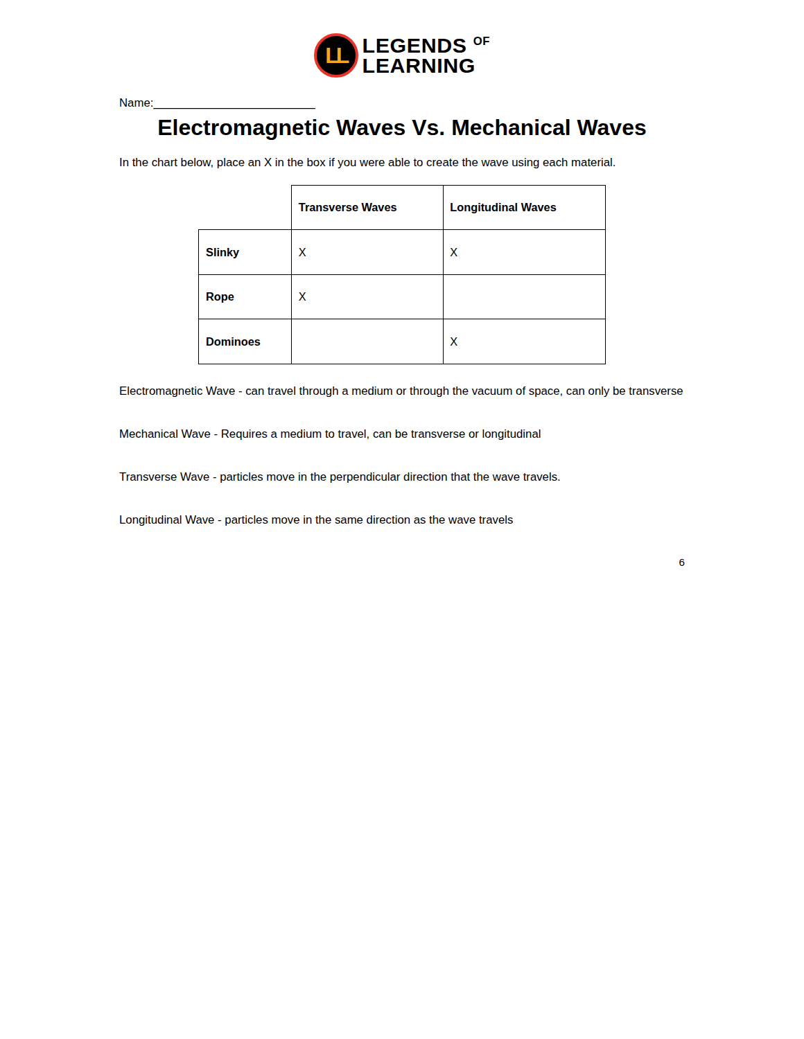LL LEGENDS OF
LEARNING
Name:_________________________
Electromagnetic Waves Vs. Mechanical Waves
In the chart below, place an X in the box if you were able to create the wave using each material.
| | Transverse Waves | Longitudinal Waves |
| --- | --- | --- |
| Slinky | X | X |
| Rope | X | |
| Dominoes | | X |
Electromagnetic Wave - can travel through a medium or through the vacuum of space, can only be transverse
Mechanical Wave - Requires a medium to travel, can be transverse or longitudinal
Transverse Wave - particles move in the perpendicular direction that the wave travels.
Longitudinal Wave - particles move in the same direction as the wave travels
6